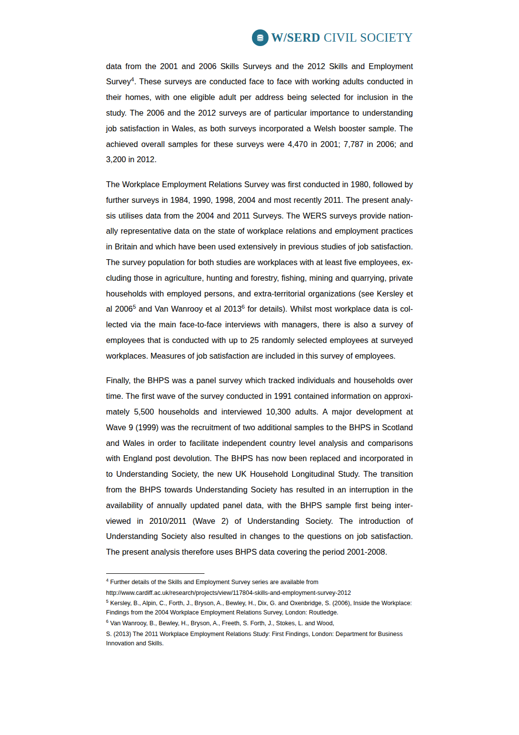W/SERD CIVIL SOCIETY
data from the 2001 and 2006 Skills Surveys and the 2012 Skills and Employment Survey4. These surveys are conducted face to face with working adults conducted in their homes, with one eligible adult per address being selected for inclusion in the study. The 2006 and the 2012 surveys are of particular importance to understanding job satisfaction in Wales, as both surveys incorporated a Welsh booster sample. The achieved overall samples for these surveys were 4,470 in 2001; 7,787 in 2006; and 3,200 in 2012.
The Workplace Employment Relations Survey was first conducted in 1980, followed by further surveys in 1984, 1990, 1998, 2004 and most recently 2011. The present analysis utilises data from the 2004 and 2011 Surveys. The WERS surveys provide nationally representative data on the state of workplace relations and employment practices in Britain and which have been used extensively in previous studies of job satisfaction. The survey population for both studies are workplaces with at least five employees, excluding those in agriculture, hunting and forestry, fishing, mining and quarrying, private households with employed persons, and extra-territorial organizations (see Kersley et al 20065 and Van Wanrooy et al 20136 for details). Whilst most workplace data is collected via the main face-to-face interviews with managers, there is also a survey of employees that is conducted with up to 25 randomly selected employees at surveyed workplaces. Measures of job satisfaction are included in this survey of employees.
Finally, the BHPS was a panel survey which tracked individuals and households over time. The first wave of the survey conducted in 1991 contained information on approximately 5,500 households and interviewed 10,300 adults. A major development at Wave 9 (1999) was the recruitment of two additional samples to the BHPS in Scotland and Wales in order to facilitate independent country level analysis and comparisons with England post devolution. The BHPS has now been replaced and incorporated in to Understanding Society, the new UK Household Longitudinal Study. The transition from the BHPS towards Understanding Society has resulted in an interruption in the availability of annually updated panel data, with the BHPS sample first being interviewed in 2010/2011 (Wave 2) of Understanding Society. The introduction of Understanding Society also resulted in changes to the questions on job satisfaction. The present analysis therefore uses BHPS data covering the period 2001-2008.
4 Further details of the Skills and Employment Survey series are available from
http://www.cardiff.ac.uk/research/projects/view/117804-skills-and-employment-survey-2012
5 Kersley, B., Alpin, C., Forth, J., Bryson, A., Bewley, H., Dix, G. and Oxenbridge, S. (2006), Inside the Workplace: Findings from the 2004 Workplace Employment Relations Survey, London: Routledge.
6 Van Wanrooy, B., Bewley, H., Bryson, A., Freeth, S. Forth, J., Stokes, L. and Wood,
S. (2013) The 2011 Workplace Employment Relations Study: First Findings, London: Department for Business Innovation and Skills.